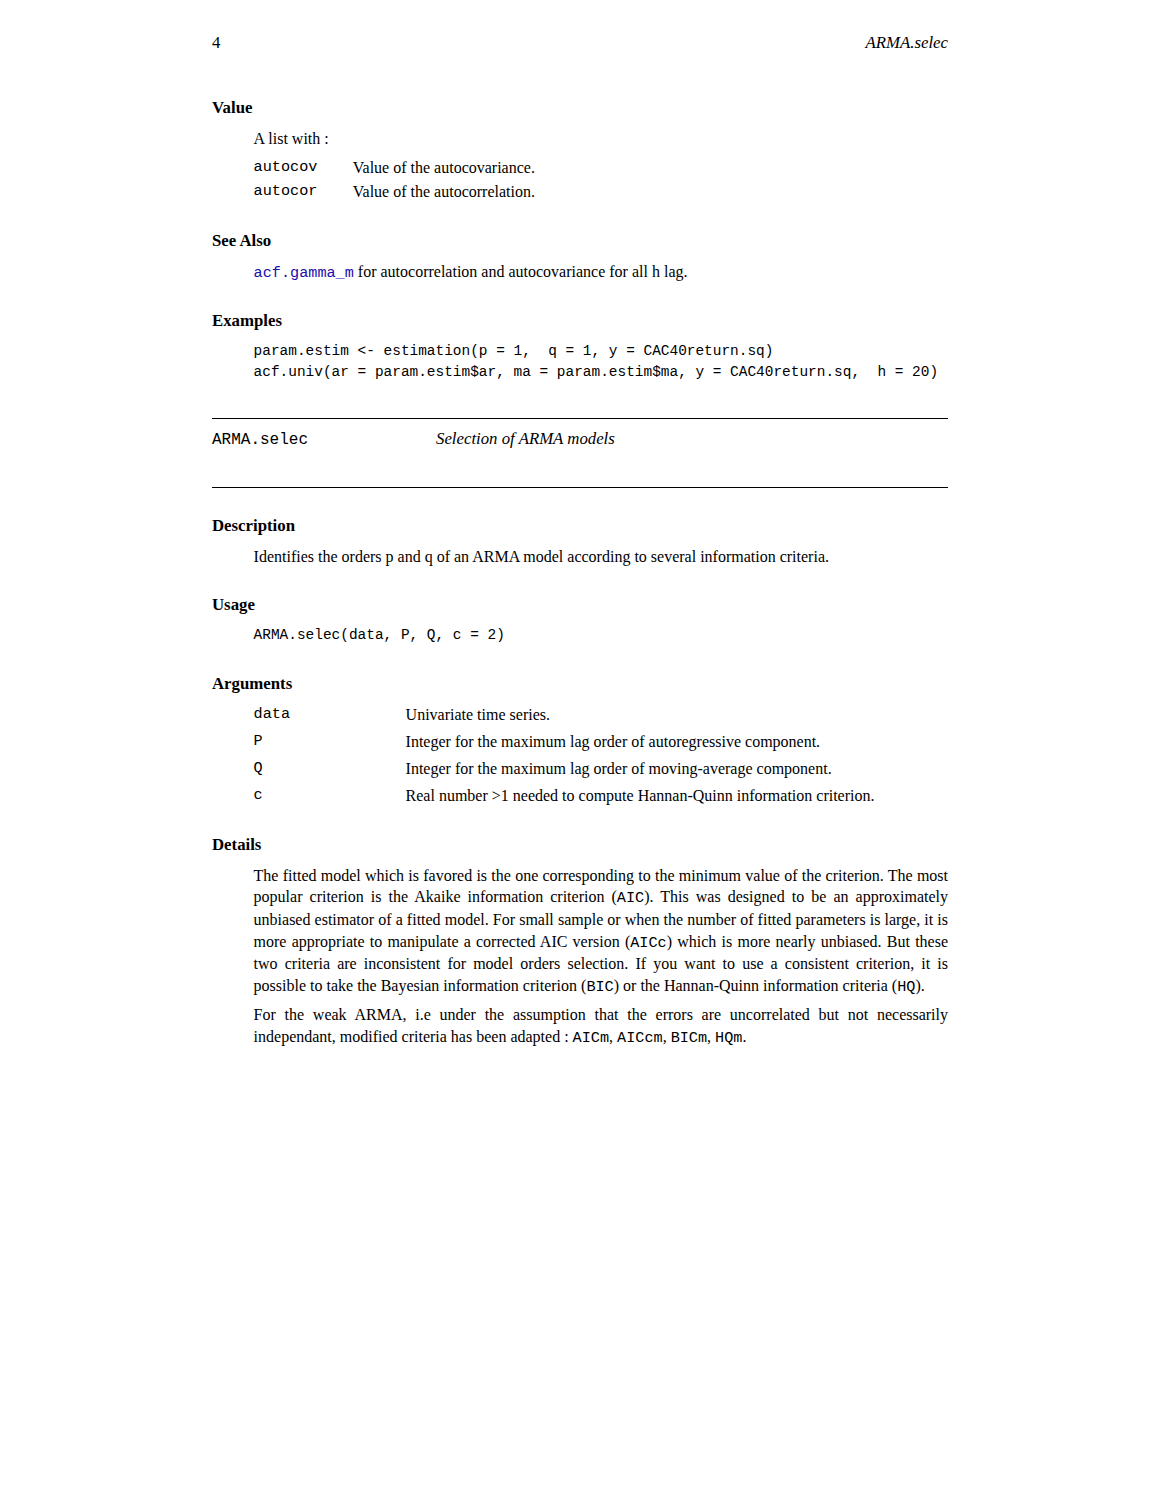4 ARMA.selec
Value
A list with :
autocov
Value of the autocovariance.
autocor
Value of the autocorrelation.
See Also
acf.gamma_m for autocorrelation and autocovariance for all h lag.
Examples
param.estim <- estimation(p = 1,  q = 1, y = CAC40return.sq)
acf.univ(ar = param.estim$ar, ma = param.estim$ma, y = CAC40return.sq,  h = 20)
ARMA.selec Selection of ARMA models
Description
Identifies the orders p and q of an ARMA model according to several information criteria.
Usage
ARMA.selec(data, P, Q, c = 2)
Arguments
data
Univariate time series.
P
Integer for the maximum lag order of autoregressive component.
Q
Integer for the maximum lag order of moving-average component.
c
Real number >1 needed to compute Hannan-Quinn information criterion.
Details
The fitted model which is favored is the one corresponding to the minimum value of the criterion. The most popular criterion is the Akaike information criterion (AIC). This was designed to be an approximately unbiased estimator of a fitted model. For small sample or when the number of fitted parameters is large, it is more appropriate to manipulate a corrected AIC version (AICc) which is more nearly unbiased. But these two criteria are inconsistent for model orders selection. If you want to use a consistent criterion, it is possible to take the Bayesian information criterion (BIC) or the Hannan-Quinn information criteria (HQ).
For the weak ARMA, i.e under the assumption that the errors are uncorrelated but not necessarily independant, modified criteria has been adapted : AICm, AICcm, BICm, HQm.